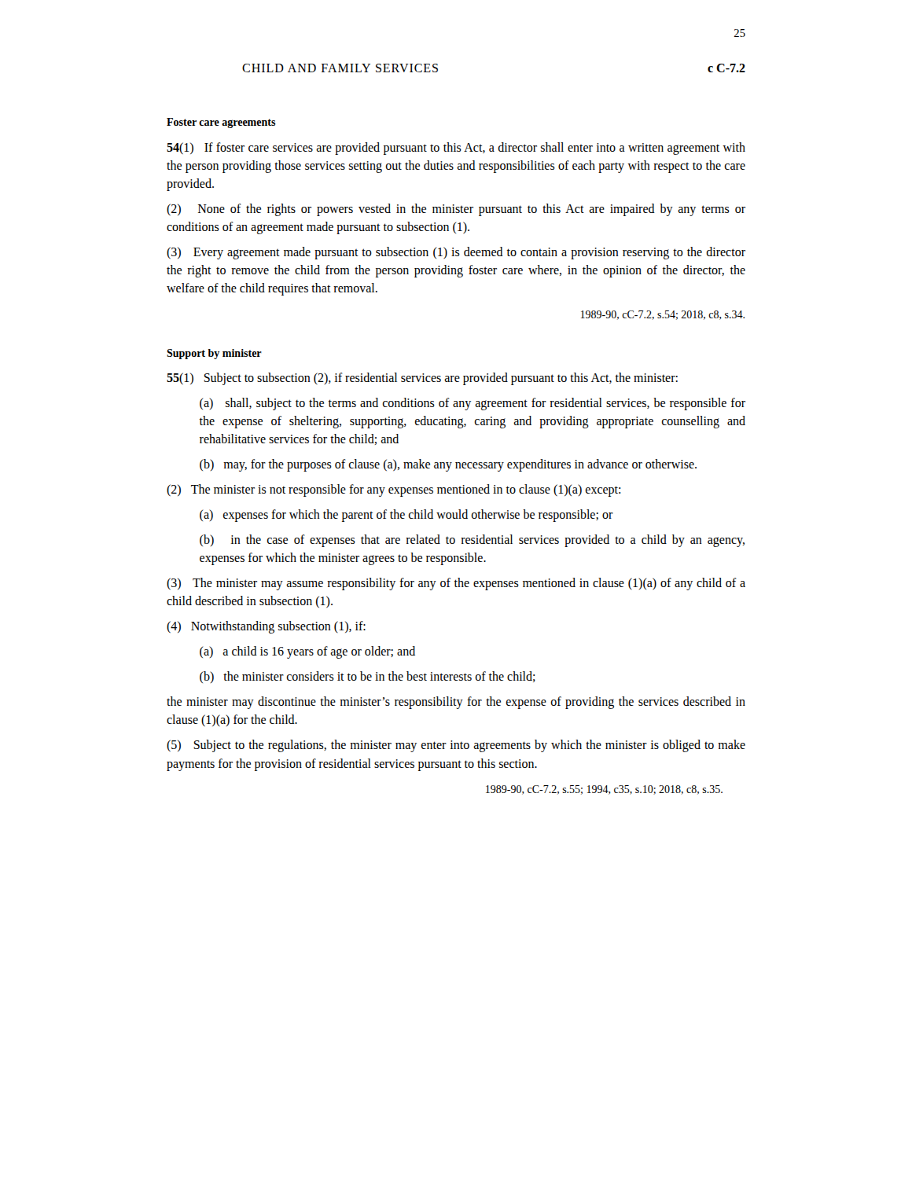25
Child and Family Services c C-7.2
Foster care agreements
54(1) If foster care services are provided pursuant to this Act, a director shall enter into a written agreement with the person providing those services setting out the duties and responsibilities of each party with respect to the care provided.
(2) None of the rights or powers vested in the minister pursuant to this Act are impaired by any terms or conditions of an agreement made pursuant to subsection (1).
(3) Every agreement made pursuant to subsection (1) is deemed to contain a provision reserving to the director the right to remove the child from the person providing foster care where, in the opinion of the director, the welfare of the child requires that removal.
1989-90, cC-7.2, s.54; 2018, c8, s.34.
Support by minister
55(1) Subject to subsection (2), if residential services are provided pursuant to this Act, the minister:
(a) shall, subject to the terms and conditions of any agreement for residential services, be responsible for the expense of sheltering, supporting, educating, caring and providing appropriate counselling and rehabilitative services for the child; and
(b) may, for the purposes of clause (a), make any necessary expenditures in advance or otherwise.
(2) The minister is not responsible for any expenses mentioned in to clause (1)(a) except:
(a) expenses for which the parent of the child would otherwise be responsible; or
(b) in the case of expenses that are related to residential services provided to a child by an agency, expenses for which the minister agrees to be responsible.
(3) The minister may assume responsibility for any of the expenses mentioned in clause (1)(a) of any child of a child described in subsection (1).
(4) Notwithstanding subsection (1), if:
(a) a child is 16 years of age or older; and
(b) the minister considers it to be in the best interests of the child;
the minister may discontinue the minister’s responsibility for the expense of providing the services described in clause (1)(a) for the child.
(5) Subject to the regulations, the minister may enter into agreements by which the minister is obliged to make payments for the provision of residential services pursuant to this section.
1989-90, cC-7.2, s.55; 1994, c35, s.10; 2018, c8, s.35.